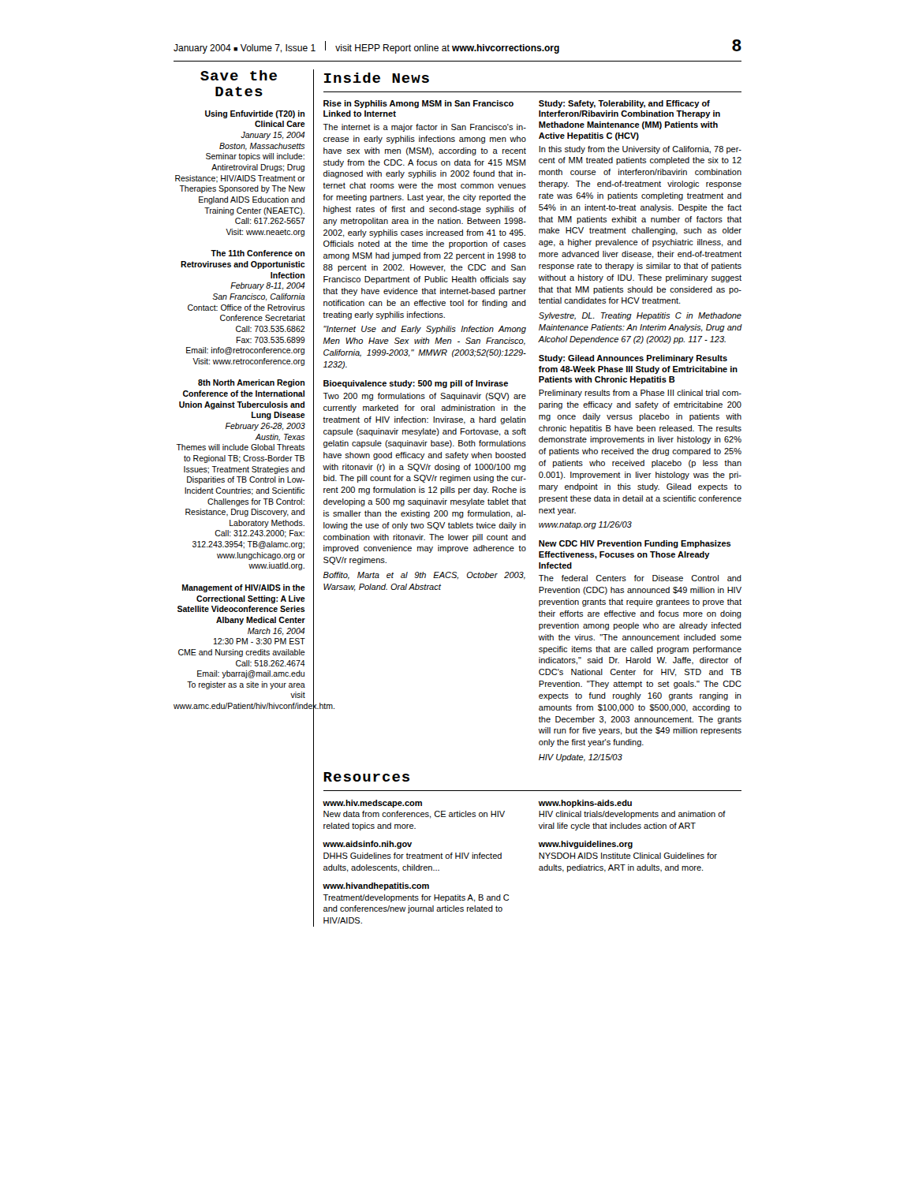January 2004 ■ Volume 7, Issue 1
visit HEPP Report online at www.hivcorrections.org
8
Save the
Dates
Using Enfuvirtide (T20) in Clinical Care
January 15, 2004
Boston, Massachusetts
Seminar topics will include: Antiretroviral Drugs; Drug Resistance; HIV/AIDS Treatment or Therapies Sponsored by The New England AIDS Education and Training Center (NEAETC).
Call: 617.262-5657
Visit: www.neaetc.org
The 11th Conference on Retroviruses and Opportunistic Infection
February 8-11, 2004
San Francisco, California
Contact: Office of the Retrovirus Conference Secretariat
Call: 703.535.6862
Fax: 703.535.6899
Email: info@retroconference.org
Visit: www.retroconference.org
8th North American Region Conference of the International Union Against Tuberculosis and Lung Disease
February 26-28, 2003
Austin, Texas
Themes will include Global Threats to Regional TB; Cross-Border TB Issues; Treatment Strategies and Disparities of TB Control in Low-Incident Countries; and Scientific Challenges for TB Control: Resistance, Drug Discovery, and Laboratory Methods.
Call: 312.243.2000; Fax: 312.243.3954; TB@alamc.org; www.lungchicago.org or www.iuatld.org.
Management of HIV/AIDS in the Correctional Setting: A Live Satellite Videoconference Series Albany Medical Center
March 16, 2004
12:30 PM - 3:30 PM EST
CME and Nursing credits available
Call: 518.262.4674
Email: ybarraj@mail.amc.edu
To register as a site in your area visit www.amc.edu/Patient/hiv/hivconf/index.htm.
Inside News
Rise in Syphilis Among MSM in San Francisco Linked to Internet
The internet is a major factor in San Francisco's increase in early syphilis infections among men who have sex with men (MSM), according to a recent study from the CDC. A focus on data for 415 MSM diagnosed with early syphilis in 2002 found that internet chat rooms were the most common venues for meeting partners. Last year, the city reported the highest rates of first and second-stage syphilis of any metropolitan area in the nation. Between 1998-2002, early syphilis cases increased from 41 to 495. Officials noted at the time the proportion of cases among MSM had jumped from 22 percent in 1998 to 88 percent in 2002. However, the CDC and San Francisco Department of Public Health officials say that they have evidence that internet-based partner notification can be an effective tool for finding and treating early syphilis infections.
"Internet Use and Early Syphilis Infection Among Men Who Have Sex with Men - San Francisco, California, 1999-2003," MMWR (2003;52(50):1229-1232).
Bioequivalence study: 500 mg pill of Invirase
Two 200 mg formulations of Saquinavir (SQV) are currently marketed for oral administration in the treatment of HIV infection: Invirase, a hard gelatin capsule (saquinavir mesylate) and Fortovase, a soft gelatin capsule (saquinavir base). Both formulations have shown good efficacy and safety when boosted with ritonavir (r) in a SQV/r dosing of 1000/100 mg bid. The pill count for a SQV/r regimen using the current 200 mg formulation is 12 pills per day. Roche is developing a 500 mg saquinavir mesylate tablet that is smaller than the existing 200 mg formulation, allowing the use of only two SQV tablets twice daily in combination with ritonavir. The lower pill count and improved convenience may improve adherence to SQV/r regimens.
Boffito, Marta et al 9th EACS, October 2003, Warsaw, Poland. Oral Abstract
Study: Safety, Tolerability, and Efficacy of Interferon/Ribavirin Combination Therapy in Methadone Maintenance (MM) Patients with Active Hepatitis C (HCV)
In this study from the University of California, 78 percent of MM treated patients completed the six to 12 month course of interferon/ribavirin combination therapy. The end-of-treatment virologic response rate was 64% in patients completing treatment and 54% in an intent-to-treat analysis. Despite the fact that MM patients exhibit a number of factors that make HCV treatment challenging, such as older age, a higher prevalence of psychiatric illness, and more advanced liver disease, their end-of-treatment response rate to therapy is similar to that of patients without a history of IDU. These preliminary suggest that that MM patients should be considered as potential candidates for HCV treatment.
Sylvestre, DL. Treating Hepatitis C in Methadone Maintenance Patients: An Interim Analysis, Drug and Alcohol Dependence 67 (2) (2002) pp. 117 - 123.
Study: Gilead Announces Preliminary Results from 48-Week Phase III Study of Emtricitabine in Patients with Chronic Hepatitis B
Preliminary results from a Phase III clinical trial comparing the efficacy and safety of emtricitabine 200 mg once daily versus placebo in patients with chronic hepatitis B have been released. The results demonstrate improvements in liver histology in 62% of patients who received the drug compared to 25% of patients who received placebo (p less than 0.001). Improvement in liver histology was the primary endpoint in this study. Gilead expects to present these data in detail at a scientific conference next year.
www.natap.org 11/26/03
New CDC HIV Prevention Funding Emphasizes Effectiveness, Focuses on Those Already Infected
The federal Centers for Disease Control and Prevention (CDC) has announced $49 million in HIV prevention grants that require grantees to prove that their efforts are effective and focus more on doing prevention among people who are already infected with the virus. "The announcement included some specific items that are called program performance indicators," said Dr. Harold W. Jaffe, director of CDC's National Center for HIV, STD and TB Prevention. "They attempt to set goals." The CDC expects to fund roughly 160 grants ranging in amounts from $100,000 to $500,000, according to the December 3, 2003 announcement. The grants will run for five years, but the $49 million represents only the first year's funding.
HIV Update, 12/15/03
Resources
www.hiv.medscape.com
New data from conferences, CE articles on HIV related topics and more.
www.aidsinfo.nih.gov
DHHS Guidelines for treatment of HIV infected adults, adolescents, children...
www.hivandhepatitis.com
Treatment/developments for Hepatits A, B and C and conferences/new journal articles related to HIV/AIDS.
www.hopkins-aids.edu
HIV clinical trials/developments and animation of viral life cycle that includes action of ART
www.hivguidelines.org
NYSDOH AIDS Institute Clinical Guidelines for adults, pediatrics, ART in adults, and more.